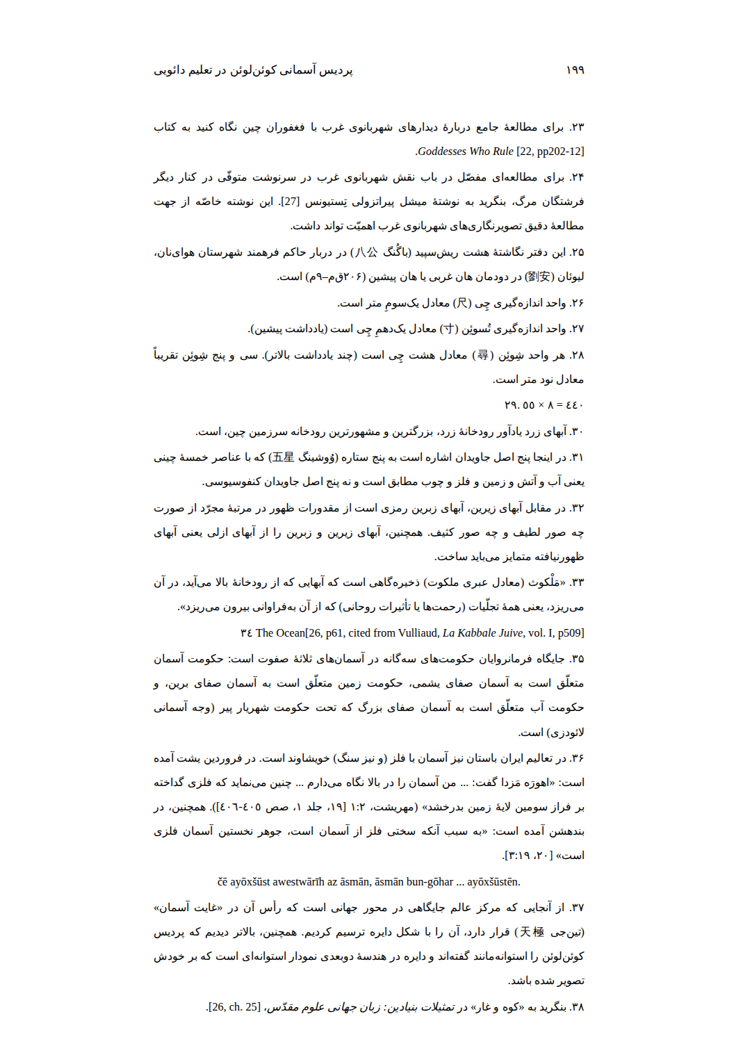۱۹۹ پردیس آسمانی کوئن‌لوئن در تعلیم دائویی
۲۳. برای مطالعۀ جامع دربارۀ دیدارهای شهربانوی غرب با فغفوران چین نگاه کنید به کتاب Goddesses Who Rule [22, pp202-12].
۲۴. برای مطالعه‌ای مفصّل در باب نقش شهربانوی غرب در سرنوشت متوفّی در کنار دیگر فرشتگان مرگ، بنگرید به نوشتۀ میشل پیراتزولی تِستیونس [27]. این نوشته خاصّه از جهت مطالعۀ دقیق تصویرنگاری‌های شهربانوی غرب اهمیّت تواند داشت.
۲۵. این دفتر نگاشتۀ هشت ریش‌سپید (باگُنگ 八公) در دربار حاکم فرهمند شهرستان هوای‌نان، لیوئان (劉安) در دودمان هان غربی یا هان پیشین (۲۰۶ق‌م–۹م) است.
۲۶. واحد اندازه‌گیری چِی (尺) معادل یک‌سومِ متر است.
۲۷. واحد اندازه‌گیری تُسوئِن (寸) معادل یک‌دهمِ چِی است (یادداشت پیشین).
۲۸. هر واحد شِوئِن (尋) معادل هشت چِی است (چند یادداشت بالاتر). سی و پنج شِوئِن تقریباً معادل نود متر است.
۲۹. ٤٤٠ = ٨ × ٥٥
۳۰. آبهای زرد یادآور رودخانۀ زرد، بزرگترین و مشهورترین رودخانه سرزمین چین، است.
۳۱. در اینجا پنج اصل جاویدان اشاره است به پنج ستاره (وُوشینگ 五星) که با عناصر خمسۀ چینی یعنی آب و آتش و زمین و فلز و چوب مطابق است و نه پنج اصل جاویدان کنفوسیوسی.
۳۲. در مقابل آبهای زیرین، آبهای زبرین رمزی است از مقدورات ظهور در مرتبۀ مجرّد از صورت چه صور لطیف و چه صور کثیف. همچنین، آبهای زیرین و زبرین را از آبهای ازلی یعنی آبهای ظهورنیافته متمایز می‌باید ساخت.
۳۳. «مَلْکوث (معادل عبری ملکوت) ذخیره‌گاهی است که آبهایی که از رودخانۀ بالا می‌آید، در آن می‌ریزد، یعنی همۀ تجلّیات (رحمت‌ها یا تأثیرات روحانی) که از آن به‌فراوانی بیرون می‌ریزد».
٣٤ The Ocean[26, p61, cited from Vulliaud, La Kabbale Juive, vol. I, p509]
۳۵. جایگاه فرمانروایان حکومت‌های سه‌گانه در آسمان‌های ثلاثۀ صفوت است: حکومت آسمان متعلّق است به آسمان صفای یشمی، حکومت زمین متعلّق است به آسمان صفای برین، و حکومت آب متعلّق است به آسمان صفای بزرگ که تحت حکومت شهریار پیر (وجه آسمانی لائودزی) است.
۳۶. در تعالیم ایران باستان نیز آسمان با فلز (و نیز سنگ) خویشاوند است. در فروردین یشت آمده است: «اهورَه مَزدا گفت: ... من آسمان را در بالا نگاه می‌دارم ... چنین می‌نماید که فلزی گداخته بر فراز سومین لایۀ زمین بدرخشد» (مهریشت، ۱:۲ [۱۹، جلد ۱، صص ٤٠٥-٤٠٦]). همچنین، در بندهشن آمده است: «به سبب آنکه سختی فلز از آسمان است، جوهر نخستین آسمان فلزی است» [۲۰، ۳:۱۹].
čē ayōxšūst awestwārīh az āsmān, āsmān bun-gōhar ... ayōxšūstēn.
۳۷. از آنجایی که مرکز عالم جایگاهی در محور جهانی است که رأس آن در «غایت آسمان» (تین‌جی 天極) قرار دارد، آن را با شکل دایره ترسیم کردیم. همچنین، بالاتر دیدیم که پردیس کوئن‌لوئن را استوانه‌مانند گفته‌اند و دایره در هندسۀ دوبعدی نمودار استوانه‌ای است که بر خودش تصویر شده باشد.
۳۸. بنگرید به «کوه و غار» در تمثیلات بنیادین: زبان جهانی علوم مقدّس، [26, ch. 25].